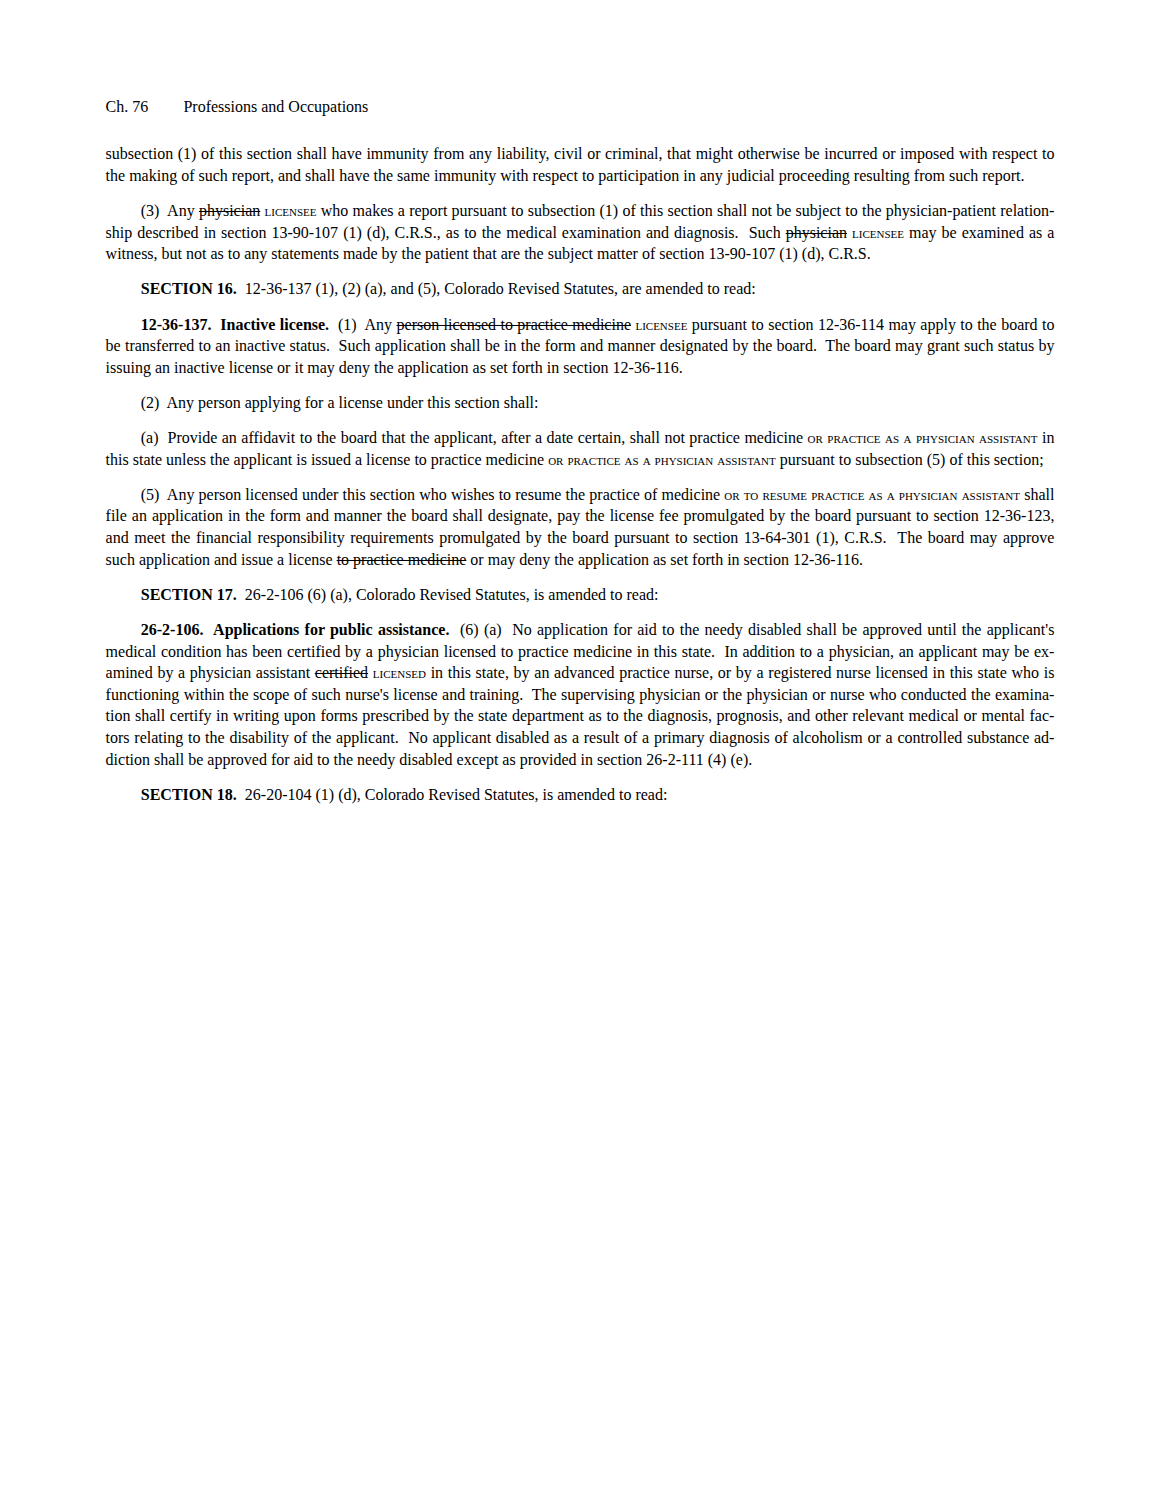Ch. 76 Professions and Occupations
subsection (1) of this section shall have immunity from any liability, civil or criminal, that might otherwise be incurred or imposed with respect to the making of such report, and shall have the same immunity with respect to participation in any judicial proceeding resulting from such report.
(3) Any physician licensee who makes a report pursuant to subsection (1) of this section shall not be subject to the physician-patient relationship described in section 13-90-107 (1) (d), C.R.S., as to the medical examination and diagnosis. Such physician licensee may be examined as a witness, but not as to any statements made by the patient that are the subject matter of section 13-90-107 (1) (d), C.R.S.
SECTION 16. 12-36-137 (1), (2) (a), and (5), Colorado Revised Statutes, are amended to read:
12-36-137. Inactive license. (1) Any person licensed to practice medicine licensee pursuant to section 12-36-114 may apply to the board to be transferred to an inactive status. Such application shall be in the form and manner designated by the board. The board may grant such status by issuing an inactive license or it may deny the application as set forth in section 12-36-116.
(2) Any person applying for a license under this section shall:
(a) Provide an affidavit to the board that the applicant, after a date certain, shall not practice medicine or practice as a physician assistant in this state unless the applicant is issued a license to practice medicine or practice as a physician assistant pursuant to subsection (5) of this section;
(5) Any person licensed under this section who wishes to resume the practice of medicine or to resume practice as a physician assistant shall file an application in the form and manner the board shall designate, pay the license fee promulgated by the board pursuant to section 12-36-123, and meet the financial responsibility requirements promulgated by the board pursuant to section 13-64-301 (1), C.R.S. The board may approve such application and issue a license to practice medicine or may deny the application as set forth in section 12-36-116.
SECTION 17. 26-2-106 (6) (a), Colorado Revised Statutes, is amended to read:
26-2-106. Applications for public assistance. (6) (a) No application for aid to the needy disabled shall be approved until the applicant's medical condition has been certified by a physician licensed to practice medicine in this state. In addition to a physician, an applicant may be examined by a physician assistant certified licensed in this state, by an advanced practice nurse, or by a registered nurse licensed in this state who is functioning within the scope of such nurse's license and training. The supervising physician or the physician or nurse who conducted the examination shall certify in writing upon forms prescribed by the state department as to the diagnosis, prognosis, and other relevant medical or mental factors relating to the disability of the applicant. No applicant disabled as a result of a primary diagnosis of alcoholism or a controlled substance addiction shall be approved for aid to the needy disabled except as provided in section 26-2-111 (4) (e).
SECTION 18. 26-20-104 (1) (d), Colorado Revised Statutes, is amended to read: